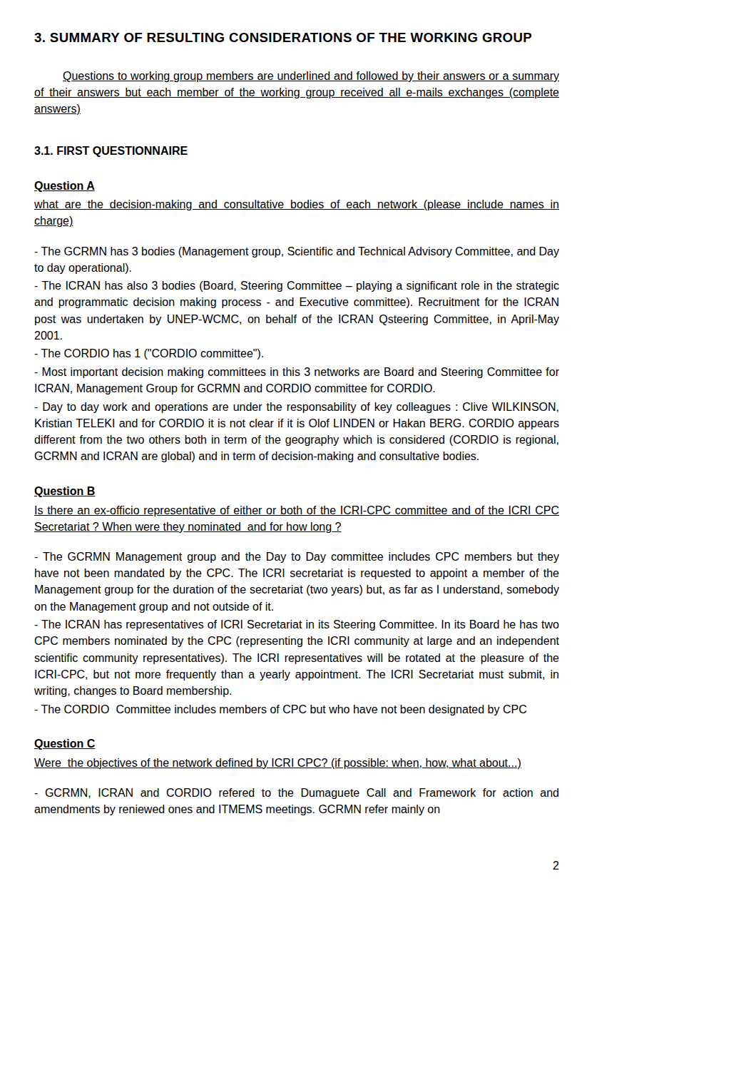3. SUMMARY OF RESULTING CONSIDERATIONS OF THE WORKING GROUP
Questions to working group members are underlined and followed by their answers or a summary of their answers but each member of the working group received all e-mails exchanges (complete answers)
3.1. FIRST QUESTIONNAIRE
Question A
what are the decision-making and consultative bodies of each network (please include names in charge)
- The GCRMN has 3 bodies (Management group, Scientific and Technical Advisory Committee, and Day to day operational).
- The ICRAN has also 3 bodies (Board, Steering Committee – playing a significant role in the strategic and programmatic decision making process - and Executive committee). Recruitment for the ICRAN post was undertaken by UNEP-WCMC, on behalf of the ICRAN Qsteering Committee, in April-May 2001.
- The CORDIO has 1 ("CORDIO committee").
- Most important decision making committees in this 3 networks are Board and Steering Committee for ICRAN, Management Group for GCRMN and CORDIO committee for CORDIO.
- Day to day work and operations are under the responsability of key colleagues : Clive WILKINSON, Kristian TELEKI and for CORDIO it is not clear if it is Olof LINDEN or Hakan BERG. CORDIO appears different from the two others both in term of the geography which is considered (CORDIO is regional, GCRMN and ICRAN are global) and in term of decision-making and consultative bodies.
Question B
Is there an ex-officio representative of either or both of the ICRI-CPC committee and of the ICRI CPC Secretariat ? When were they nominated and for how long ?
- The GCRMN Management group and the Day to Day committee includes CPC members but they have not been mandated by the CPC. The ICRI secretariat is requested to appoint a member of the Management group for the duration of the secretariat (two years) but, as far as I understand, somebody on the Management group and not outside of it.
- The ICRAN has representatives of ICRI Secretariat in its Steering Committee. In its Board he has two CPC members nominated by the CPC (representing the ICRI community at large and an independent scientific community representatives). The ICRI representatives will be rotated at the pleasure of the ICRI-CPC, but not more frequently than a yearly appointment. The ICRI Secretariat must submit, in writing, changes to Board membership.
- The CORDIO Committee includes members of CPC but who have not been designated by CPC
Question C
Were the objectives of the network defined by ICRI CPC? (if possible: when, how, what about...)
- GCRMN, ICRAN and CORDIO refered to the Dumaguete Call and Framework for action and amendments by reniewed ones and ITMEMS meetings. GCRMN refer mainly on
2